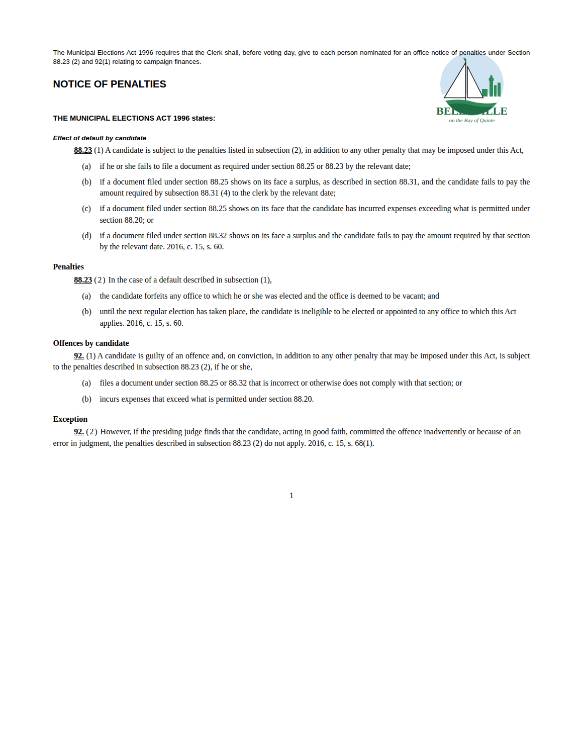The Municipal Elections Act 1996 requires that the Clerk shall, before voting day, give to each person nominated for an office notice of penalties under Section 88.23 (2) and 92(1) relating to campaign finances.
NOTICE OF PENALTIES
THE MUNICIPAL ELECTIONS ACT 1996 states:
Effect of default by candidate
88.23 (1) A candidate is subject to the penalties listed in subsection (2), in addition to any other penalty that may be imposed under this Act,
(a) if he or she fails to file a document as required under section 88.25 or 88.23 by the relevant date;
(b) if a document filed under section 88.25 shows on its face a surplus, as described in section 88.31, and the candidate fails to pay the amount required by subsection 88.31 (4) to the clerk by the relevant date;
(c) if a document filed under section 88.25 shows on its face that the candidate has incurred expenses exceeding what is permitted under section 88.20; or
(d) if a document filed under section 88.32 shows on its face a surplus and the candidate fails to pay the amount required by that section by the relevant date. 2016, c. 15, s. 60.
Penalties
88.23 (2) In the case of a default described in subsection (1),
(a) the candidate forfeits any office to which he or she was elected and the office is deemed to be vacant; and
(b) until the next regular election has taken place, the candidate is ineligible to be elected or appointed to any office to which this Act applies. 2016, c. 15, s. 60.
Offences by candidate
92. (1) A candidate is guilty of an offence and, on conviction, in addition to any other penalty that may be imposed under this Act, is subject to the penalties described in subsection 88.23 (2), if he or she,
(a) files a document under section 88.25 or 88.32 that is incorrect or otherwise does not comply with that section; or
(b) incurs expenses that exceed what is permitted under section 88.20.
Exception
92. (2) However, if the presiding judge finds that the candidate, acting in good faith, committed the offence inadvertently or because of an error in judgment, the penalties described in subsection 88.23 (2) do not apply. 2016, c. 15, s. 68(1).
1